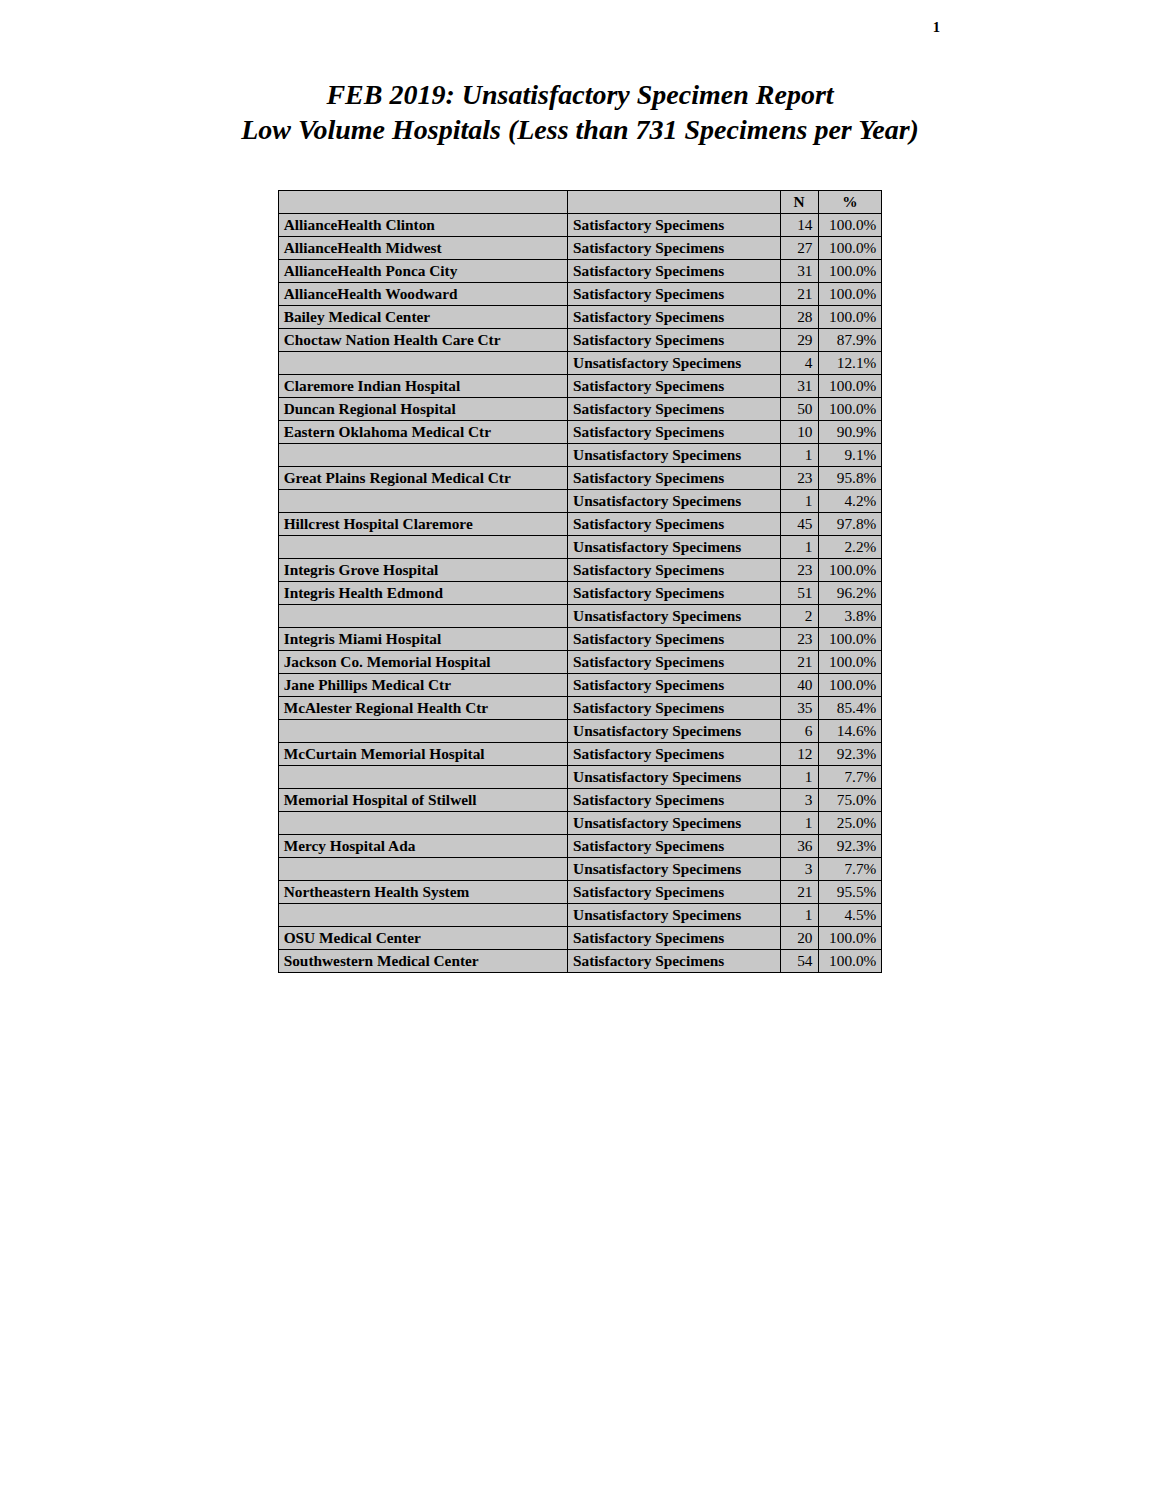1
FEB 2019: Unsatisfactory Specimen Report Low Volume Hospitals (Less than 731 Specimens per Year)
| | | N | % |
| --- | --- | --- | --- |
| AllianceHealth Clinton | Satisfactory Specimens | 14 | 100.0% |
| AllianceHealth Midwest | Satisfactory Specimens | 27 | 100.0% |
| AllianceHealth Ponca City | Satisfactory Specimens | 31 | 100.0% |
| AllianceHealth Woodward | Satisfactory Specimens | 21 | 100.0% |
| Bailey Medical Center | Satisfactory Specimens | 28 | 100.0% |
| Choctaw Nation Health Care Ctr | Satisfactory Specimens | 29 | 87.9% |
| | Unsatisfactory Specimens | 4 | 12.1% |
| Claremore Indian Hospital | Satisfactory Specimens | 31 | 100.0% |
| Duncan Regional Hospital | Satisfactory Specimens | 50 | 100.0% |
| Eastern Oklahoma Medical Ctr | Satisfactory Specimens | 10 | 90.9% |
| | Unsatisfactory Specimens | 1 | 9.1% |
| Great Plains Regional Medical Ctr | Satisfactory Specimens | 23 | 95.8% |
| | Unsatisfactory Specimens | 1 | 4.2% |
| Hillcrest Hospital Claremore | Satisfactory Specimens | 45 | 97.8% |
| | Unsatisfactory Specimens | 1 | 2.2% |
| Integris Grove Hospital | Satisfactory Specimens | 23 | 100.0% |
| Integris Health Edmond | Satisfactory Specimens | 51 | 96.2% |
| | Unsatisfactory Specimens | 2 | 3.8% |
| Integris Miami Hospital | Satisfactory Specimens | 23 | 100.0% |
| Jackson Co. Memorial Hospital | Satisfactory Specimens | 21 | 100.0% |
| Jane Phillips Medical Ctr | Satisfactory Specimens | 40 | 100.0% |
| McAlester Regional Health Ctr | Satisfactory Specimens | 35 | 85.4% |
| | Unsatisfactory Specimens | 6 | 14.6% |
| McCurtain Memorial Hospital | Satisfactory Specimens | 12 | 92.3% |
| | Unsatisfactory Specimens | 1 | 7.7% |
| Memorial Hospital of Stilwell | Satisfactory Specimens | 3 | 75.0% |
| | Unsatisfactory Specimens | 1 | 25.0% |
| Mercy Hospital Ada | Satisfactory Specimens | 36 | 92.3% |
| | Unsatisfactory Specimens | 3 | 7.7% |
| Northeastern Health System | Satisfactory Specimens | 21 | 95.5% |
| | Unsatisfactory Specimens | 1 | 4.5% |
| OSU Medical Center | Satisfactory Specimens | 20 | 100.0% |
| Southwestern Medical Center | Satisfactory Specimens | 54 | 100.0% |